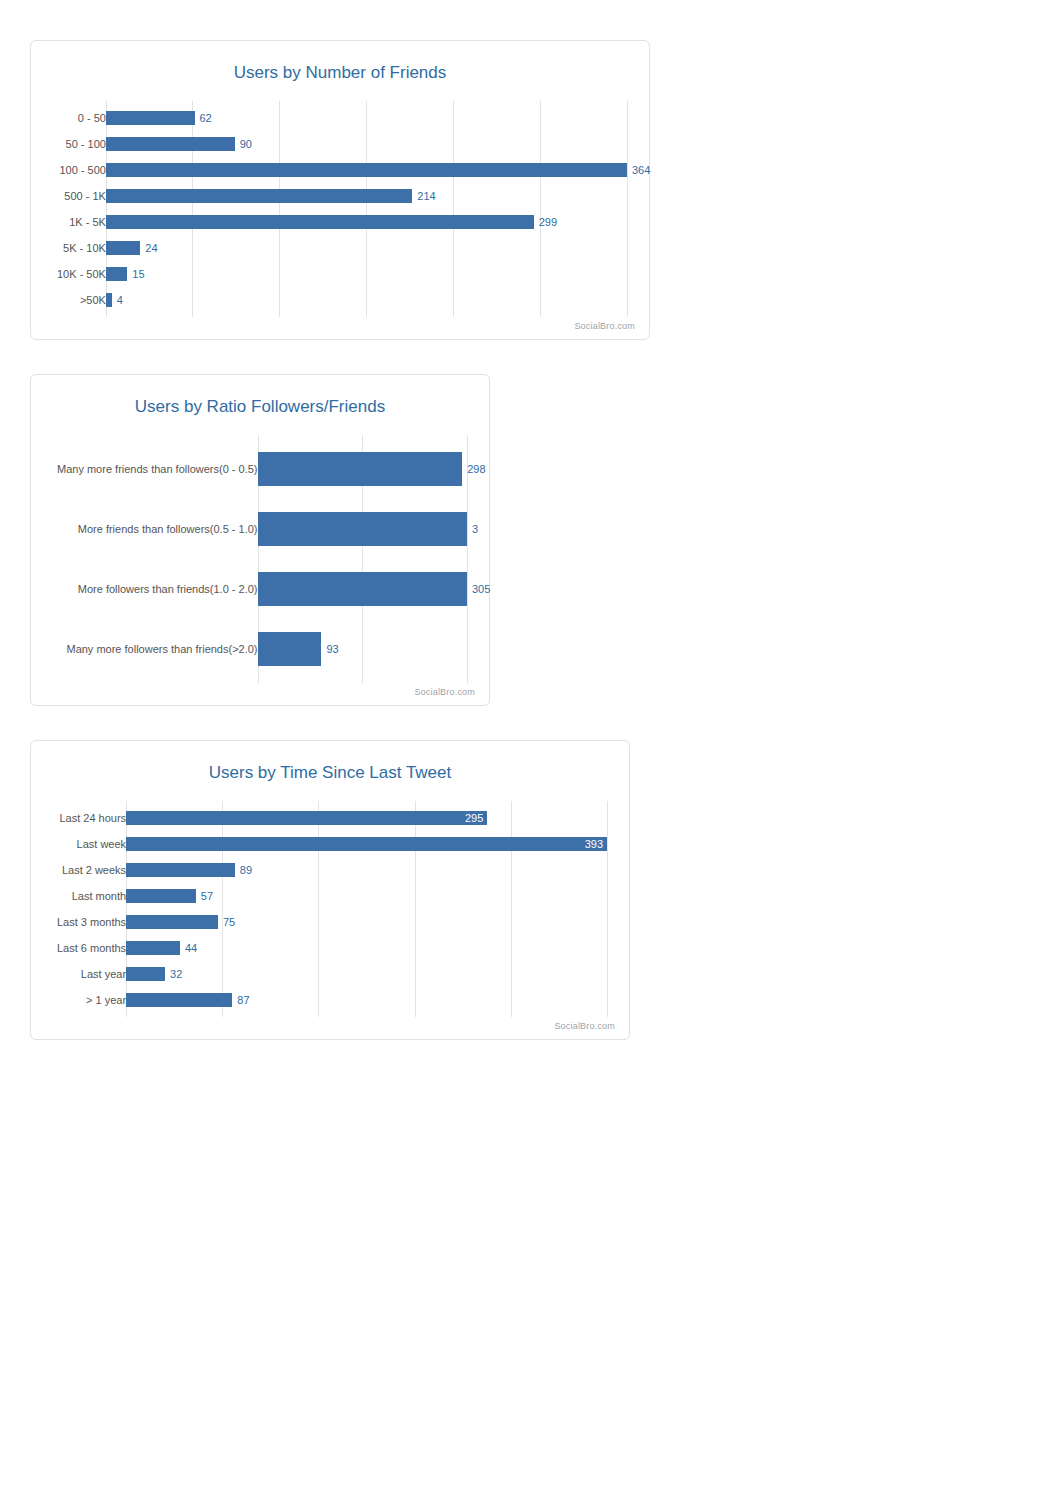Users by Number of Friends
| 0 - 50 | 62 |
| 50 - 100 | 90 |
| 100 - 500 | 364 |
| 500 - 1K | 214 |
| 1K - 5K | 299 |
| 5K - 10K | 24 |
| 10K - 50K | 15 |
| >50K | 4 |
SocialBro.com
Users by Ratio Followers/Friends
| Many more friends than followers(0 - 0.5) | 298 |
| More friends than followers(0.5 - 1.0) | 3 |
| More followers than friends(1.0 - 2.0) | 305 |
| Many more followers than friends(>2.0) | 93 |
SocialBro.com
Users by Time Since Last Tweet
| Last 24 hours | 295 |
| Last week | 393 |
| Last 2 weeks | 89 |
| Last month | 57 |
| Last 3 months | 75 |
| Last 6 months | 44 |
| Last year | 32 |
| > 1 year | 87 |
SocialBro.com